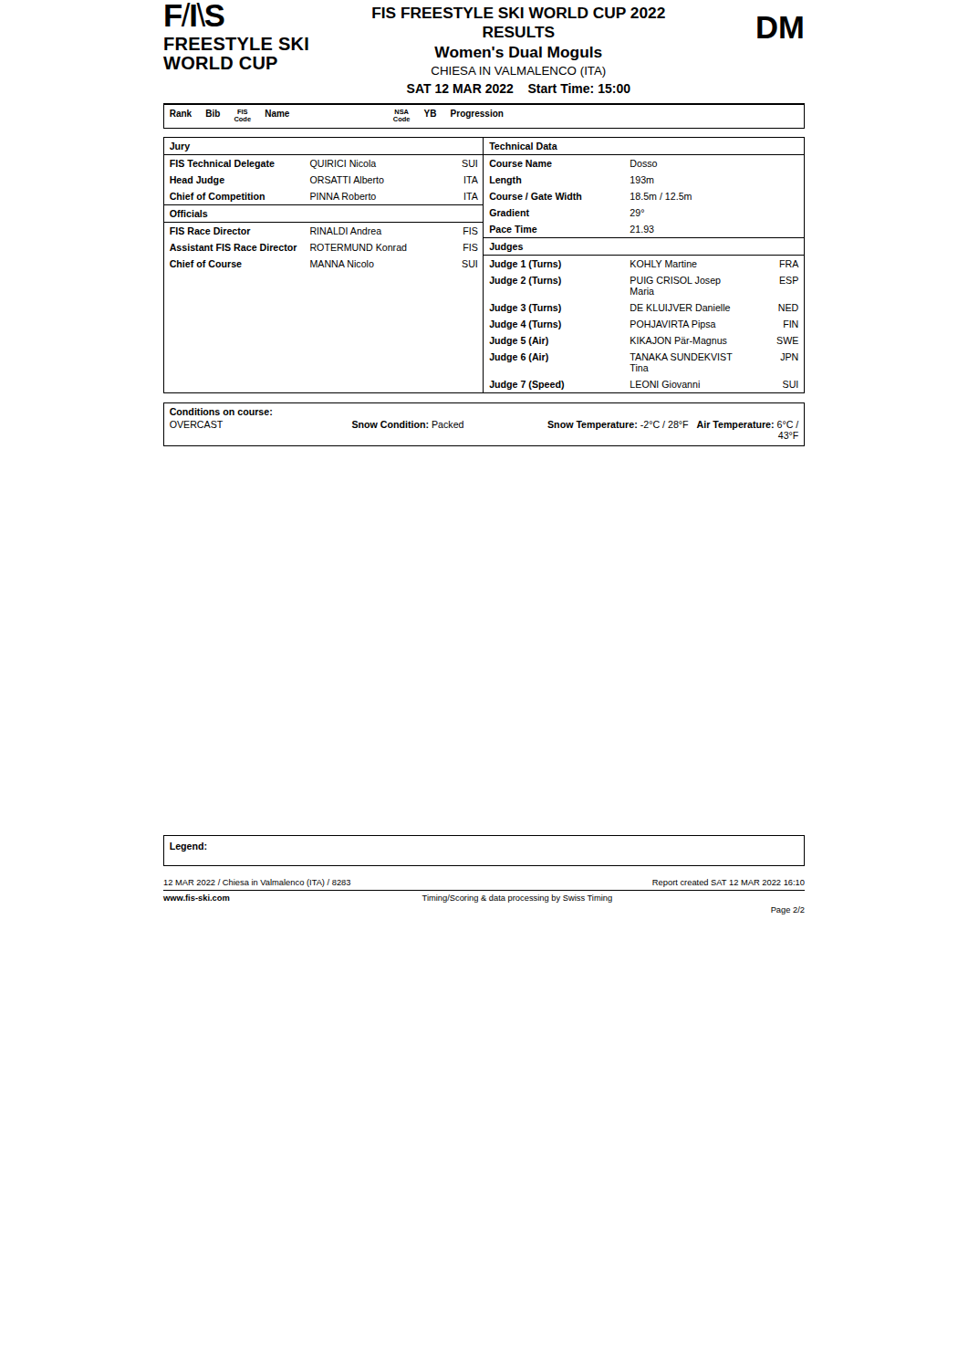F/I\S
FREESTYLE SKI
WORLD CUP
FIS FREESTYLE SKI WORLD CUP 2022
RESULTS
Women's Dual Moguls
CHIESA IN VALMALENCO (ITA)
SAT 12 MAR 2022 Start Time: 15:00
DM
Rank Bib FIS
Code Name NSA
Code YB Progression
| Jury |
| FIS Technical Delegate | QUIRICI Nicola | SUI |
| Head Judge | ORSATTI Alberto | ITA |
| Chief of Competition | PINNA Roberto | ITA |
| Officials |
| FIS Race Director | RINALDI Andrea | FIS |
| Assistant FIS Race Director | ROTERMUND Konrad | FIS |
| Chief of Course | MANNA Nicolo | SUI |
| Technical Data |
| Course Name | Dosso |
| Length | 193m |
| Course / Gate Width | 18.5m / 12.5m |
| Gradient | 29° |
| Pace Time | 21.93 |
| Judges |
| Judge 1 (Turns) | KOHLY Martine | FRA |
| Judge 2 (Turns) | PUIG CRISOL Josep Maria | ESP |
| Judge 3 (Turns) | DE KLUIJVER Danielle | NED |
| Judge 4 (Turns) | POHJAVIRTA Pipsa | FIN |
| Judge 5 (Air) | KIKAJON Pär-Magnus | SWE |
| Judge 6 (Air) | TANAKA SUNDEKVIST Tina | JPN |
| Judge 7 (Speed) | LEONI Giovanni | SUI |
Conditions on course:
OVERCAST
Snow Condition: Packed
Snow Temperature: -2°C / 28°F Air Temperature: 6°C / 43°F
Legend:
12 MAR 2022 / Chiesa in Valmalenco (ITA) / 8283
Report created SAT 12 MAR 2022 16:10
www.fis-ski.com
Timing/Scoring & data processing by Swiss Timing
Page 2/2